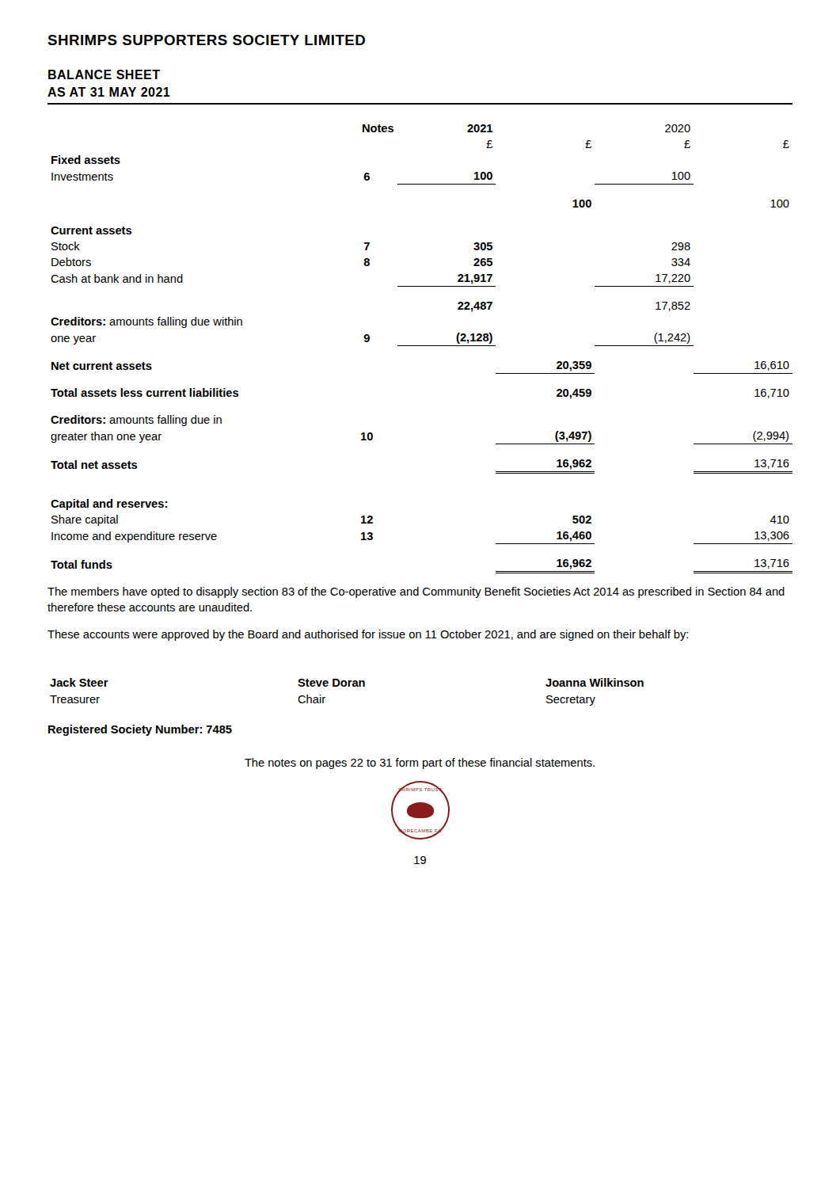SHRIMPS SUPPORTERS SOCIETY LIMITED
BALANCE SHEET
AS AT 31 MAY 2021
| | Notes | 2021 | | 2020 | |
| | | £ | £ | £ | £ |
| Fixed assets | | | | | |
| Investments | 6 | 100 | | 100 | |
| | | | 100 | | 100 |
| Current assets | | | | | |
| Stock | 7 | 305 | | 298 | |
| Debtors | 8 | 265 | | 334 | |
| Cash at bank and in hand | | 21,917 | | 17,220 | |
| | | 22,487 | | 17,852 | |
| Creditors: amounts falling due within | | | | | |
| one year | 9 | (2,128) | | (1,242) | |
| Net current assets | | | 20,359 | | 16,610 |
| Total assets less current liabilities | | | 20,459 | | 16,710 |
| Creditors: amounts falling due in | | | | | |
| greater than one year | 10 | | (3,497) | | (2,994) |
| Total net assets | | | 16,962 | | 13,716 |
| Capital and reserves: | | | | | |
| Share capital | 12 | | 502 | | 410 |
| Income and expenditure reserve | 13 | | 16,460 | | 13,306 |
| Total funds | | | 16,962 | | 13,716 |
The members have opted to disapply section 83 of the Co-operative and Community Benefit Societies Act 2014 as prescribed in Section 84 and therefore these accounts are unaudited.
These accounts were approved by the Board and authorised for issue on 11 October 2021, and are signed on their behalf by:
| Jack Steer | Steve Doran | Joanna Wilkinson |
| Treasurer | Chair | Secretary |
Registered Society Number: 7485
The notes on pages 22 to 31 form part of these financial statements.
19